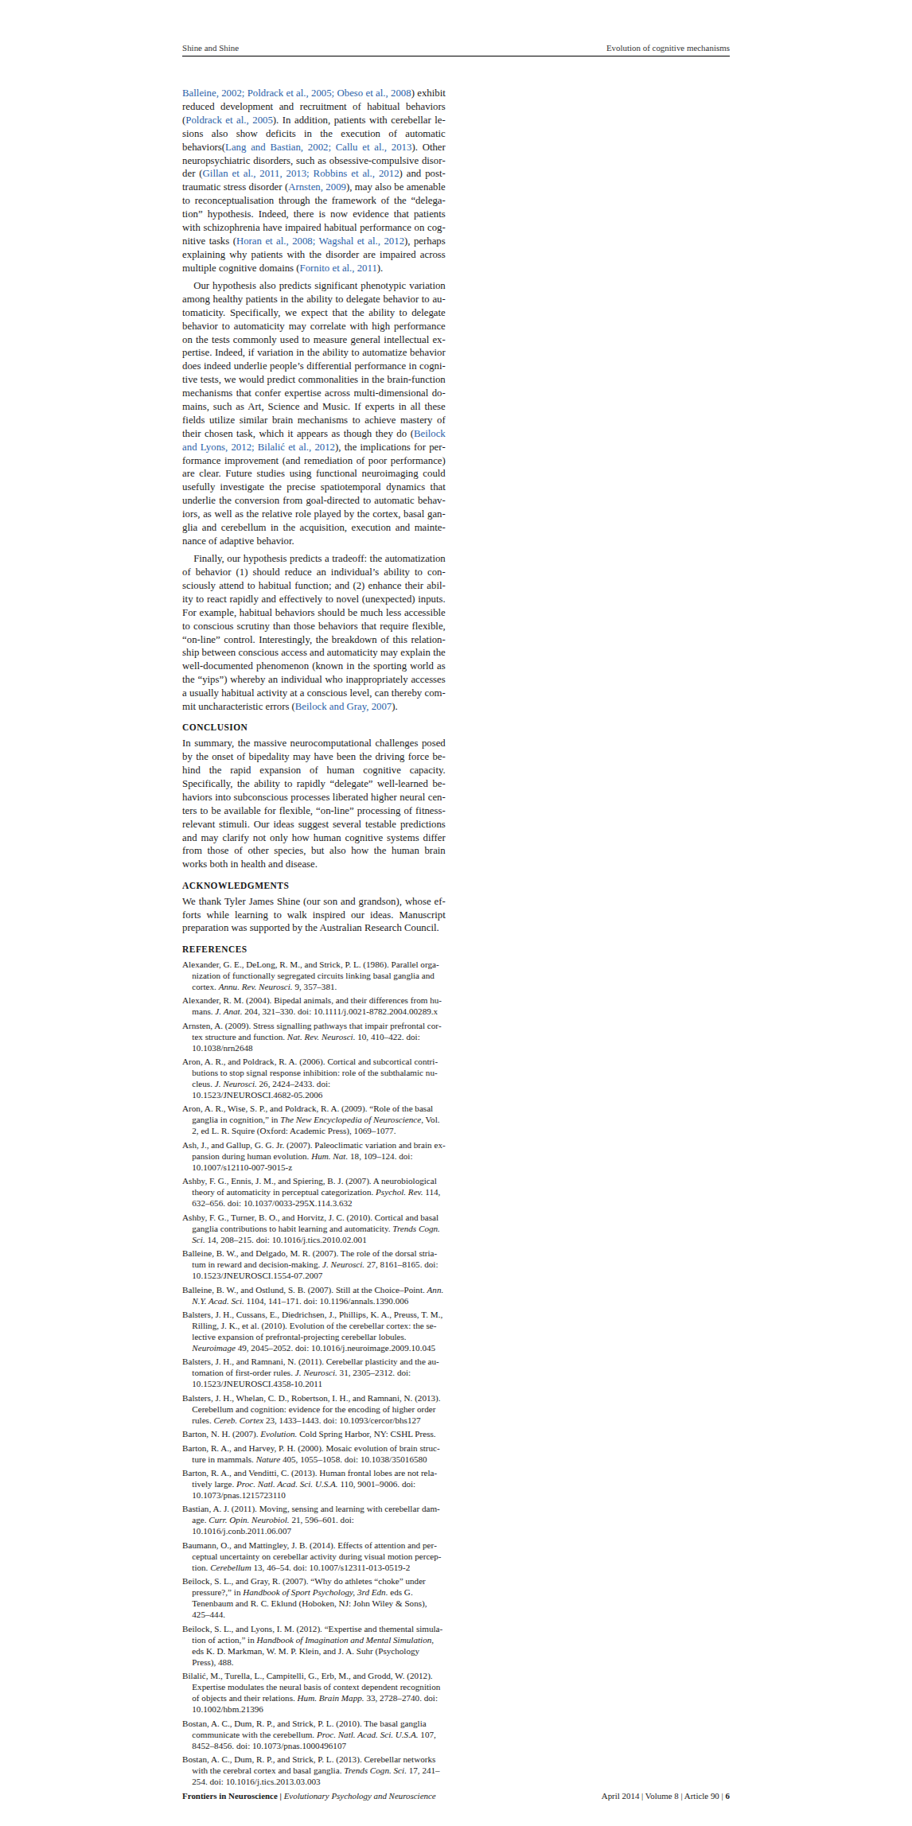Shine and Shine
Evolution of cognitive mechanisms
Balleine, 2002; Poldrack et al., 2005; Obeso et al., 2008) exhibit reduced development and recruitment of habitual behaviors (Poldrack et al., 2005). In addition, patients with cerebellar lesions also show deficits in the execution of automatic behaviors(Lang and Bastian, 2002; Callu et al., 2013). Other neuropsychiatric disorders, such as obsessive-compulsive disorder (Gillan et al., 2011, 2013; Robbins et al., 2012) and post-traumatic stress disorder (Arnsten, 2009), may also be amenable to reconceptualisation through the framework of the “delegation” hypothesis. Indeed, there is now evidence that patients with schizophrenia have impaired habitual performance on cognitive tasks (Horan et al., 2008; Wagshal et al., 2012), perhaps explaining why patients with the disorder are impaired across multiple cognitive domains (Fornito et al., 2011).
Our hypothesis also predicts significant phenotypic variation among healthy patients in the ability to delegate behavior to automaticity. Specifically, we expect that the ability to delegate behavior to automaticity may correlate with high performance on the tests commonly used to measure general intellectual expertise. Indeed, if variation in the ability to automatize behavior does indeed underlie people’s differential performance in cognitive tests, we would predict commonalities in the brain-function mechanisms that confer expertise across multi-dimensional domains, such as Art, Science and Music. If experts in all these fields utilize similar brain mechanisms to achieve mastery of their chosen task, which it appears as though they do (Beilock and Lyons, 2012; Bilalić et al., 2012), the implications for performance improvement (and remediation of poor performance) are clear. Future studies using functional neuroimaging could usefully investigate the precise spatiotemporal dynamics that underlie the conversion from goal-directed to automatic behaviors, as well as the relative role played by the cortex, basal ganglia and cerebellum in the acquisition, execution and maintenance of adaptive behavior.
Finally, our hypothesis predicts a tradeoff: the automatization of behavior (1) should reduce an individual’s ability to consciously attend to habitual function; and (2) enhance their ability to react rapidly and effectively to novel (unexpected) inputs. For example, habitual behaviors should be much less accessible to conscious scrutiny than those behaviors that require flexible, “on-line” control. Interestingly, the breakdown of this relationship between conscious access and automaticity may explain the well-documented phenomenon (known in the sporting world as the “yips”) whereby an individual who inappropriately accesses a usually habitual activity at a conscious level, can thereby commit uncharacteristic errors (Beilock and Gray, 2007).
Conclusion
In summary, the massive neurocomputational challenges posed by the onset of bipedality may have been the driving force behind the rapid expansion of human cognitive capacity. Specifically, the ability to rapidly “delegate” well-learned behaviors into subconscious processes liberated higher neural centers to be available for flexible, “on-line” processing of fitness-relevant stimuli. Our ideas suggest several testable predictions and may clarify not only how human cognitive systems differ from those of other species, but also how the human brain works both in health and disease.
Acknowledgments
We thank Tyler James Shine (our son and grandson), whose efforts while learning to walk inspired our ideas. Manuscript preparation was supported by the Australian Research Council.
References
Alexander, G. E., DeLong, R. M., and Strick, P. L. (1986). Parallel organization of functionally segregated circuits linking basal ganglia and cortex. Annu. Rev. Neurosci. 9, 357–381.
Alexander, R. M. (2004). Bipedal animals, and their differences from humans. J. Anat. 204, 321–330. doi: 10.1111/j.0021-8782.2004.00289.x
Arnsten, A. (2009). Stress signalling pathways that impair prefrontal cortex structure and function. Nat. Rev. Neurosci. 10, 410–422. doi: 10.1038/nrn2648
Aron, A. R., and Poldrack, R. A. (2006). Cortical and subcortical contributions to stop signal response inhibition: role of the subthalamic nucleus. J. Neurosci. 26, 2424–2433. doi: 10.1523/JNEUROSCI.4682-05.2006
Aron, A. R., Wise, S. P., and Poldrack, R. A. (2009). “Role of the basal ganglia in cognition,” in The New Encyclopedia of Neuroscience, Vol. 2, ed L. R. Squire (Oxford: Academic Press), 1069–1077.
Ash, J., and Gallup, G. G. Jr. (2007). Paleoclimatic variation and brain expansion during human evolution. Hum. Nat. 18, 109–124. doi: 10.1007/s12110-007-9015-z
Ashby, F. G., Ennis, J. M., and Spiering, B. J. (2007). A neurobiological theory of automaticity in perceptual categorization. Psychol. Rev. 114, 632–656. doi: 10.1037/0033-295X.114.3.632
Ashby, F. G., Turner, B. O., and Horvitz, J. C. (2010). Cortical and basal ganglia contributions to habit learning and automaticity. Trends Cogn. Sci. 14, 208–215. doi: 10.1016/j.tics.2010.02.001
Balleine, B. W., and Delgado, M. R. (2007). The role of the dorsal striatum in reward and decision-making. J. Neurosci. 27, 8161–8165. doi: 10.1523/JNEUROSCI.1554-07.2007
Balleine, B. W., and Ostlund, S. B. (2007). Still at the Choice–Point. Ann. N.Y. Acad. Sci. 1104, 141–171. doi: 10.1196/annals.1390.006
Balsters, J. H., Cussans, E., Diedrichsen, J., Phillips, K. A., Preuss, T. M., Rilling, J. K., et al. (2010). Evolution of the cerebellar cortex: the selective expansion of prefrontal-projecting cerebellar lobules. Neuroimage 49, 2045–2052. doi: 10.1016/j.neuroimage.2009.10.045
Balsters, J. H., and Ramnani, N. (2011). Cerebellar plasticity and the automation of first-order rules. J. Neurosci. 31, 2305–2312. doi: 10.1523/JNEUROSCI.4358-10.2011
Balsters, J. H., Whelan, C. D., Robertson, I. H., and Ramnani, N. (2013). Cerebellum and cognition: evidence for the encoding of higher order rules. Cereb. Cortex 23, 1433–1443. doi: 10.1093/cercor/bhs127
Barton, N. H. (2007). Evolution. Cold Spring Harbor, NY: CSHL Press.
Barton, R. A., and Harvey, P. H. (2000). Mosaic evolution of brain structure in mammals. Nature 405, 1055–1058. doi: 10.1038/35016580
Barton, R. A., and Venditti, C. (2013). Human frontal lobes are not relatively large. Proc. Natl. Acad. Sci. U.S.A. 110, 9001–9006. doi: 10.1073/pnas.1215723110
Bastian, A. J. (2011). Moving, sensing and learning with cerebellar damage. Curr. Opin. Neurobiol. 21, 596–601. doi: 10.1016/j.conb.2011.06.007
Baumann, O., and Mattingley, J. B. (2014). Effects of attention and perceptual uncertainty on cerebellar activity during visual motion perception. Cerebellum 13, 46–54. doi: 10.1007/s12311-013-0519-2
Beilock, S. L., and Gray, R. (2007). “Why do athletes “choke” under pressure?,” in Handbook of Sport Psychology, 3rd Edn. eds G. Tenenbaum and R. C. Eklund (Hoboken, NJ: John Wiley & Sons), 425–444.
Beilock, S. L., and Lyons, I. M. (2012). “Expertise and themental simulation of action,” in Handbook of Imagination and Mental Simulation, eds K. D. Markman, W. M. P. Klein, and J. A. Suhr (Psychology Press), 488.
Bilalić, M., Turella, L., Campitelli, G., Erb, M., and Grodd, W. (2012). Expertise modulates the neural basis of context dependent recognition of objects and their relations. Hum. Brain Mapp. 33, 2728–2740. doi: 10.1002/hbm.21396
Bostan, A. C., Dum, R. P., and Strick, P. L. (2010). The basal ganglia communicate with the cerebellum. Proc. Natl. Acad. Sci. U.S.A. 107, 8452–8456. doi: 10.1073/pnas.1000496107
Bostan, A. C., Dum, R. P., and Strick, P. L. (2013). Cerebellar networks with the cerebral cortex and basal ganglia. Trends Cogn. Sci. 17, 241–254. doi: 10.1016/j.tics.2013.03.003
Frontiers in Neuroscience | Evolutionary Psychology and Neuroscience
April 2014 | Volume 8 | Article 90 | 6